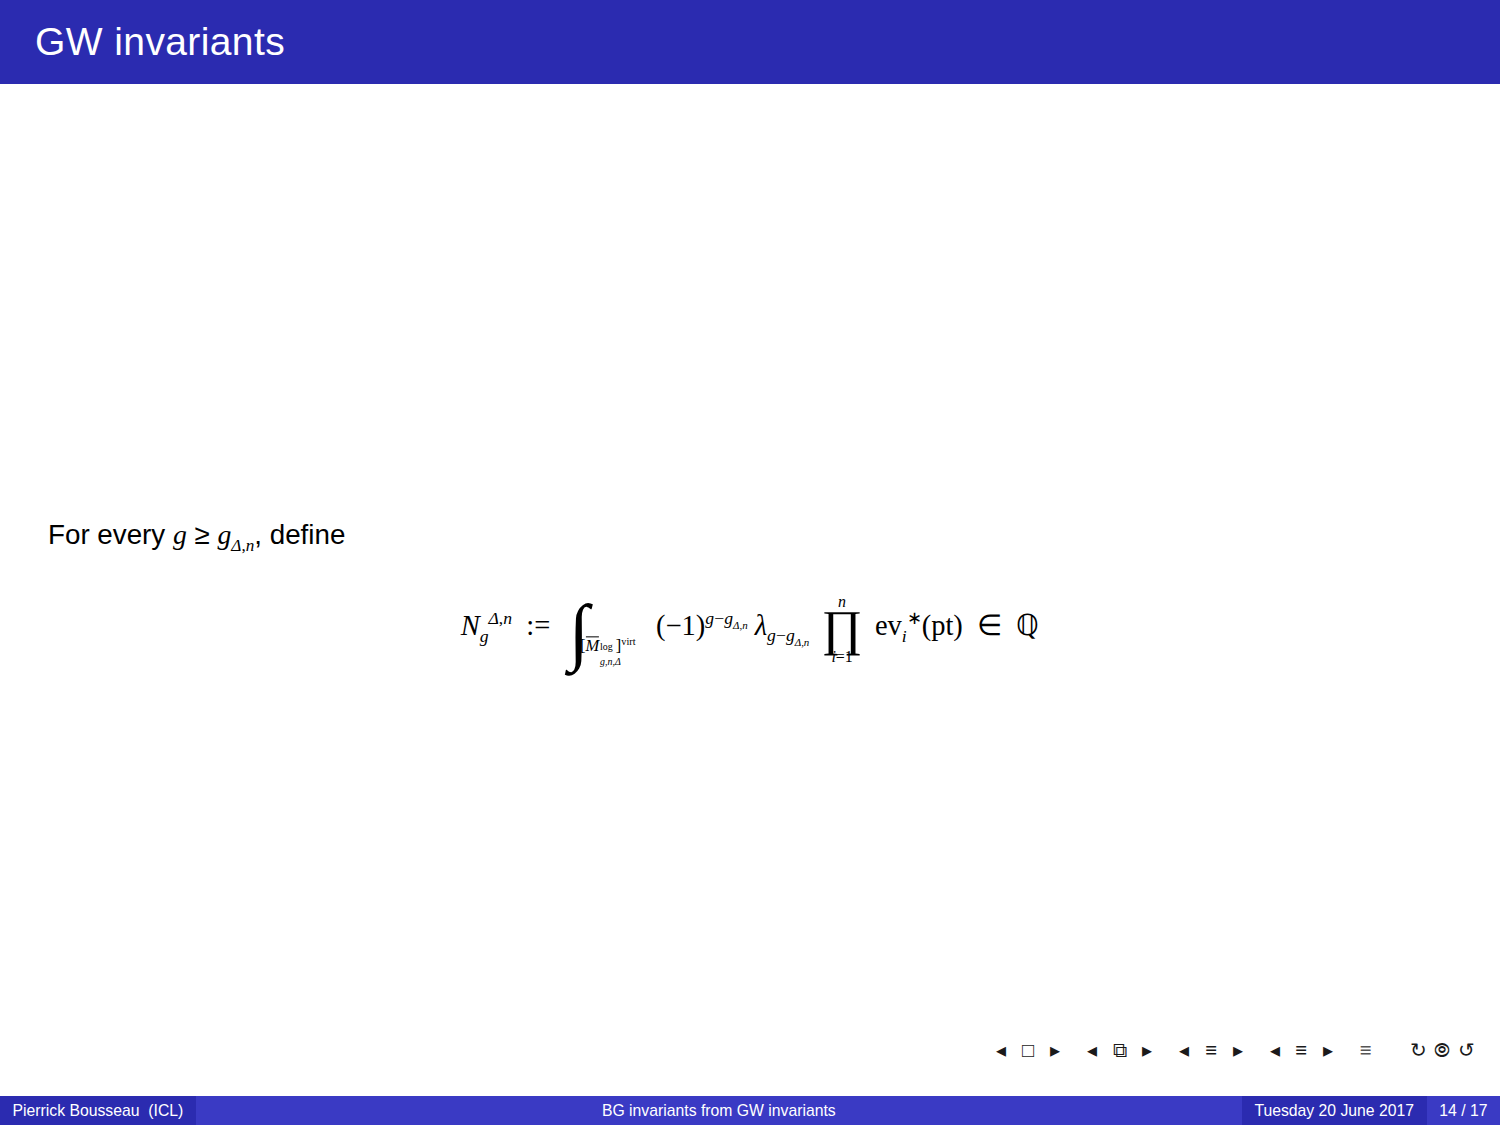GW invariants
For every g ≥ gΔ,n, define
NgΔ,n := ∫[Mlog g,n,Δ ]virt (−1)g−gΔ,n λg−gΔ,n n ∏ i=1 evi∗(pt) ∈ ℚ
◂ □ ▸ ◂ ⧉ ▸ ◂ ≡ ▸ ◂ ≡ ▸ ≡ ↻ ⦾ ↺
Pierrick Bousseau (ICL)
BG invariants from GW invariants
Tuesday 20 June 2017
14 / 17